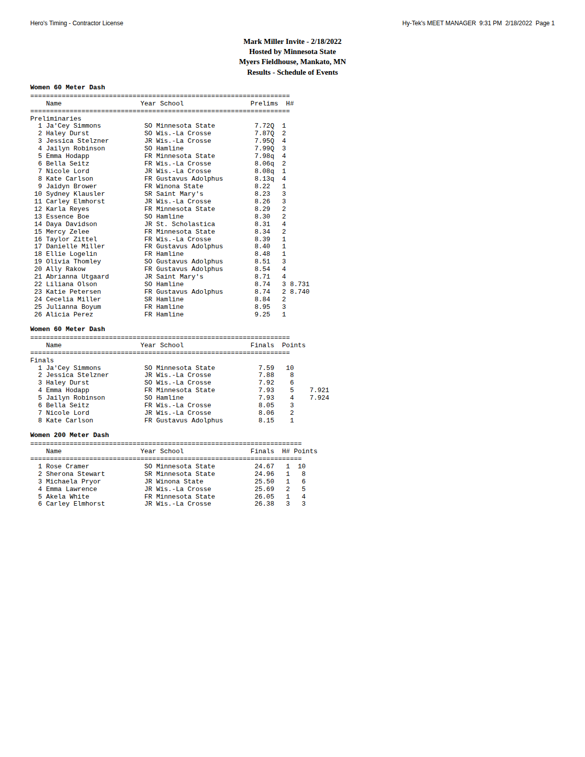Hero's Timing - Contractor License Hy-Tek's MEET MANAGER 9:31 PM 2/18/2022 Page 1
Mark Miller Invite - 2/18/2022
Hosted by Minnesota State
Myers Fieldhouse, Mankato, MN
Results - Schedule of Events
Women 60 Meter Dash
==================================================================
    Name                    Year School                 Prelims  H#
==================================================================
Preliminaries
  1 Ja'Cey Simmons           SO Minnesota State          7.72Q  1
  2 Haley Durst              SO Wis.-La Crosse           7.87Q  2
  3 Jessica Stelzner         JR Wis.-La Crosse           7.95Q  4
  4 Jailyn Robinson          SO Hamline                  7.99Q  3
  5 Emma Hodapp              FR Minnesota State          7.98q  4
  6 Bella Seitz              FR Wis.-La Crosse           8.06q  2
  7 Nicole Lord              JR Wis.-La Crosse           8.08q  1
  8 Kate Carlson             FR Gustavus Adolphus        8.13q  4
  9 Jaidyn Brower            FR Winona State             8.22   1
 10 Sydney Klausler          SR Saint Mary's             8.23   3
 11 Carley Elmhorst          JR Wis.-La Crosse           8.26   3
 12 Karla Reyes              FR Minnesota State          8.29   2
 13 Essence Boe              SO Hamline                  8.30   2
 14 Daya Davidson            JR St. Scholastica          8.31   4
 15 Mercy Zelee              FR Minnesota State          8.34   2
 16 Taylor Zittel            FR Wis.-La Crosse           8.39   1
 17 Danielle Miller          FR Gustavus Adolphus        8.40   1
 18 Ellie Logelin            FR Hamline                  8.48   1
 19 Olivia Thomley           SO Gustavus Adolphus        8.51   3
 20 Ally Rakow               FR Gustavus Adolphus        8.54   4
 21 Abrianna Utgaard         JR Saint Mary's             8.71   4
 22 Liliana Olson            SO Hamline                  8.74   3 8.731
 23 Katie Petersen           FR Gustavus Adolphus        8.74   2 8.740
 24 Cecelia Miller           SR Hamline                  8.84   2
 25 Julianna Boyum           FR Hamline                  8.95   3
 26 Alicia Perez             FR Hamline                  9.25   1
Women 60 Meter Dash
==================================================================
    Name                    Year School                 Finals  Points
==================================================================
Finals
  1 Ja'Cey Simmons           SO Minnesota State           7.59   10
  2 Jessica Stelzner         JR Wis.-La Crosse            7.88    8
  3 Haley Durst              SO Wis.-La Crosse            7.92    6
  4 Emma Hodapp              FR Minnesota State           7.93    5    7.921
  5 Jailyn Robinson          SO Hamline                   7.93    4    7.924
  6 Bella Seitz              FR Wis.-La Crosse            8.05    3
  7 Nicole Lord              JR Wis.-La Crosse            8.06    2
  8 Kate Carlson             FR Gustavus Adolphus         8.15    1
Women 200 Meter Dash
=====================================================================
    Name                    Year School                 Finals  H# Points
=====================================================================
  1 Rose Cramer              SO Minnesota State          24.67   1  10
  2 Sherona Stewart          SR Minnesota State          24.96   1   8
  3 Michaela Pryor           JR Winona State             25.50   1   6
  4 Emma Lawrence            JR Wis.-La Crosse           25.69   2   5
  5 Akela White              FR Minnesota State          26.05   1   4
  6 Carley Elmhorst          JR Wis.-La Crosse           26.38   3   3